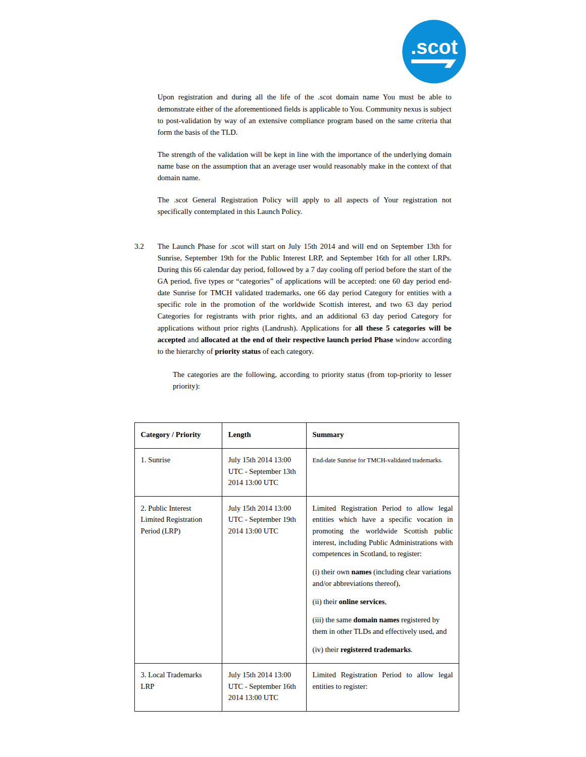.scot
Upon registration and during all the life of the .scot domain name You must be able to demonstrate either of the aforementioned fields is applicable to You. Community nexus is subject to post-validation by way of an extensive compliance program based on the same criteria that form the basis of the TLD.
The strength of the validation will be kept in line with the importance of the underlying domain name base on the assumption that an average user would reasonably make in the context of that domain name.
The .scot General Registration Policy will apply to all aspects of Your registration not specifically contemplated in this Launch Policy.
3.2
The Launch Phase for .scot will start on July 15th 2014 and will end on September 13th for Sunrise, September 19th for the Public Interest LRP, and September 16th for all other LRPs. During this 66 calendar day period, followed by a 7 day cooling off period before the start of the GA period, five types or “categories” of applications will be accepted: one 60 day period end-date Sunrise for TMCH validated trademarks, one 66 day period Category for entities with a specific role in the promotion of the worldwide Scottish interest, and two 63 day period Categories for registrants with prior rights, and an additional 63 day period Category for applications without prior rights (Landrush). Applications for all these 5 categories will be accepted and allocated at the end of their respective launch period Phase window according to the hierarchy of priority status of each category.
The categories are the following, according to priority status (from top-priority to lesser priority):
| Category / Priority | Length | Summary |
| --- | --- | --- |
| 1. Sunrise | July 15th 2014 13:00 UTC - September 13th 2014 13:00 UTC | End-date Sunrise for TMCH-validated trademarks. |
| 2. Public Interest Limited Registration Period (LRP) | July 15th 2014 13:00 UTC - September 19th 2014 13:00 UTC | Limited Registration Period to allow legal entities which have a specific vocation in promoting the worldwide Scottish public interest, including Public Administrations with competences in Scotland, to register: (i) their own names (including clear variations and/or abbreviations thereof), (ii) their online services , (iii) the same domain names registered by them in other TLDs and effectively used, and (iv) their registered trademarks . |
| 3. Local Trademarks LRP | July 15th 2014 13:00 UTC - September 16th 2014 13:00 UTC | Limited Registration Period to allow legal entities to register: |